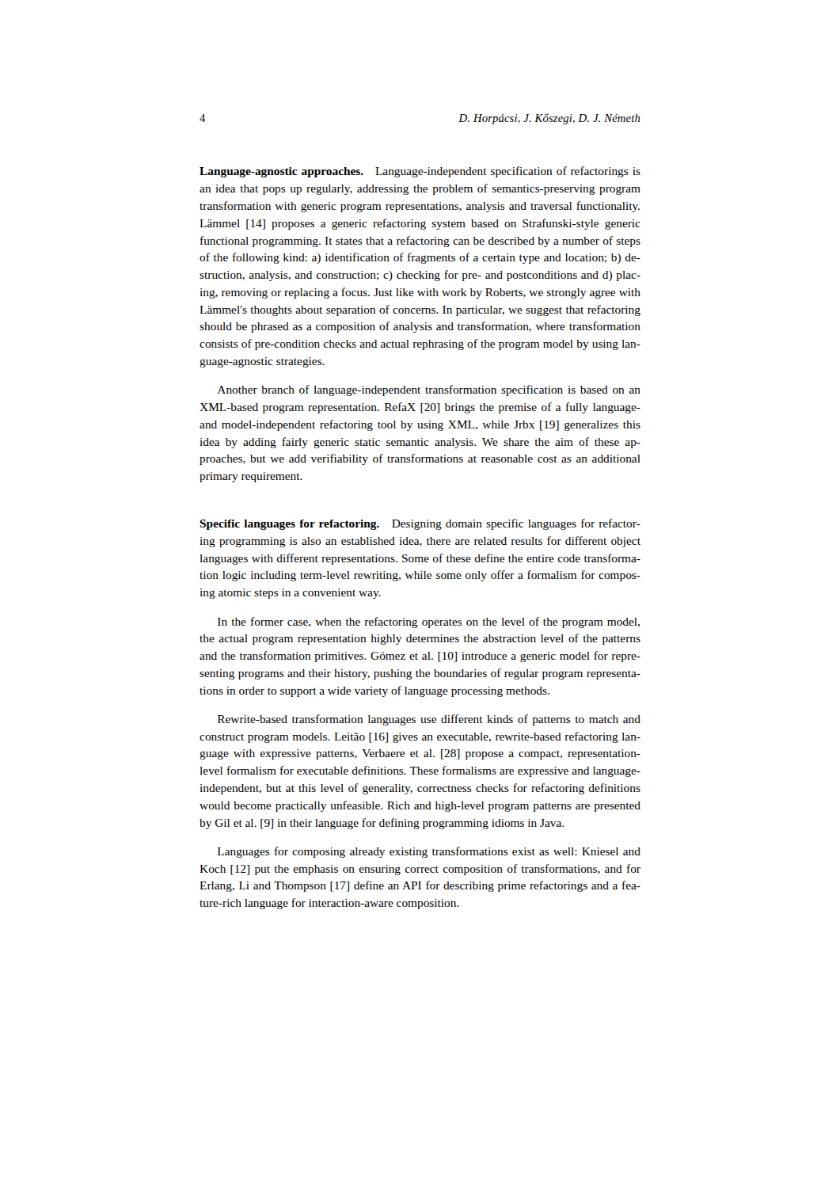4 D. Horpácsi, J. Kőszegi, D. J. Németh
Language-agnostic approaches. Language-independent specification of refactorings is an idea that pops up regularly, addressing the problem of semantics-preserving program transformation with generic program representations, analysis and traversal functionality. Lämmel [14] proposes a generic refactoring system based on Strafunski-style generic functional programming. It states that a refactoring can be described by a number of steps of the following kind: a) identification of fragments of a certain type and location; b) destruction, analysis, and construction; c) checking for pre- and postconditions and d) placing, removing or replacing a focus. Just like with work by Roberts, we strongly agree with Lämmel's thoughts about separation of concerns. In particular, we suggest that refactoring should be phrased as a composition of analysis and transformation, where transformation consists of pre-condition checks and actual rephrasing of the program model by using language-agnostic strategies.
Another branch of language-independent transformation specification is based on an XML-based program representation. RefaX [20] brings the premise of a fully language- and model-independent refactoring tool by using XML, while Jrbx [19] generalizes this idea by adding fairly generic static semantic analysis. We share the aim of these approaches, but we add verifiability of transformations at reasonable cost as an additional primary requirement.
Specific languages for refactoring. Designing domain specific languages for refactoring programming is also an established idea, there are related results for different object languages with different representations. Some of these define the entire code transformation logic including term-level rewriting, while some only offer a formalism for composing atomic steps in a convenient way.
In the former case, when the refactoring operates on the level of the program model, the actual program representation highly determines the abstraction level of the patterns and the transformation primitives. Gómez et al. [10] introduce a generic model for representing programs and their history, pushing the boundaries of regular program representations in order to support a wide variety of language processing methods.
Rewrite-based transformation languages use different kinds of patterns to match and construct program models. Leitão [16] gives an executable, rewrite-based refactoring language with expressive patterns, Verbaere et al. [28] propose a compact, representation-level formalism for executable definitions. These formalisms are expressive and language-independent, but at this level of generality, correctness checks for refactoring definitions would become practically unfeasible. Rich and high-level program patterns are presented by Gil et al. [9] in their language for defining programming idioms in Java.
Languages for composing already existing transformations exist as well: Kniesel and Koch [12] put the emphasis on ensuring correct composition of transformations, and for Erlang, Li and Thompson [17] define an API for describing prime refactorings and a feature-rich language for interaction-aware composition.